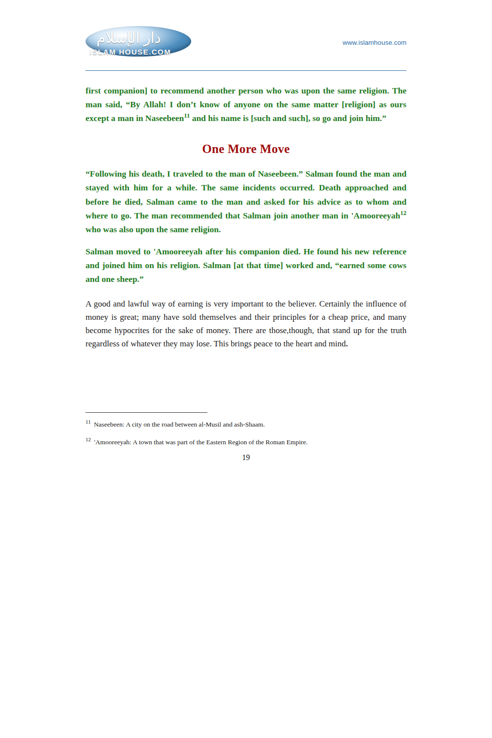دار الإسلام
ISLAM HOUSE.COM
www.islamhouse.com
first companion] to recommend another person who was upon the same religion. The man said, “By Allah! I don’t know of anyone on the same matter [religion] as ours except a man in Naseebeen11 and his name is [such and such], so go and join him.”
One More Move
“Following his death, I traveled to the man of Naseebeen.” Salman found the man and stayed with him for a while. The same incidents occurred. Death approached and before he died, Salman came to the man and asked for his advice as to whom and where to go. The man recommended that Salman join another man in 'Amooreeyah12 who was also upon the same religion.
Salman moved to 'Amooreeyah after his companion died. He found his new reference and joined him on his religion. Salman [at that time] worked and, “earned some cows and one sheep.”
A good and lawful way of earning is very important to the believer. Certainly the influence of money is great; many have sold themselves and their principles for a cheap price, and many become hypocrites for the sake of money. There are those,though, that stand up for the truth regardless of whatever they may lose. This brings peace to the heart and mind.
11 Naseebeen: A city on the road between al-Musil and ash-Shaam.
12 'Amooreeyah: A town that was part of the Eastern Region of the Roman Empire.
19